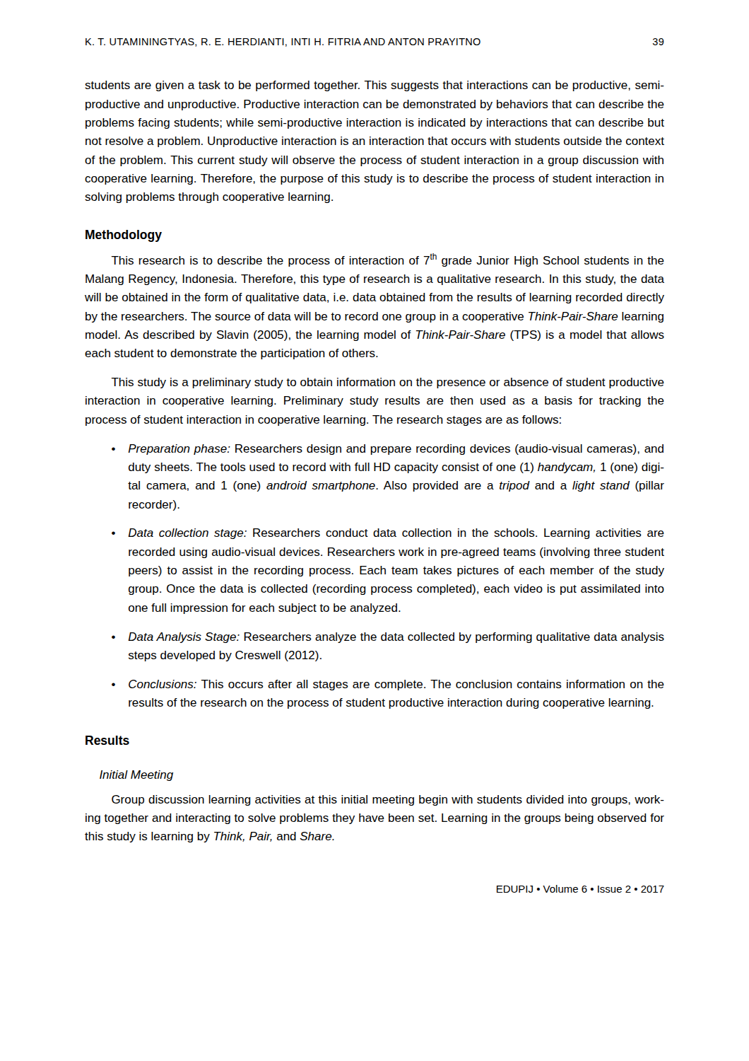K. T. Utaminingtyas, R. E. Herdianti, Inti H. Fitria and Anton Prayitno 39
students are given a task to be performed together. This suggests that interactions can be productive, semi-productive and unproductive. Productive interaction can be demonstrated by behaviors that can describe the problems facing students; while semi-productive interaction is indicated by interactions that can describe but not resolve a problem. Unproductive interaction is an interaction that occurs with students outside the context of the problem. This current study will observe the process of student interaction in a group discussion with cooperative learning. Therefore, the purpose of this study is to describe the process of student interaction in solving problems through cooperative learning.
Methodology
This research is to describe the process of interaction of 7th grade Junior High School students in the Malang Regency, Indonesia. Therefore, this type of research is a qualitative research. In this study, the data will be obtained in the form of qualitative data, i.e. data obtained from the results of learning recorded directly by the researchers. The source of data will be to record one group in a cooperative Think-Pair-Share learning model. As described by Slavin (2005), the learning model of Think-Pair-Share (TPS) is a model that allows each student to demonstrate the participation of others.
This study is a preliminary study to obtain information on the presence or absence of student productive interaction in cooperative learning. Preliminary study results are then used as a basis for tracking the process of student interaction in cooperative learning. The research stages are as follows:
Preparation phase: Researchers design and prepare recording devices (audio-visual cameras), and duty sheets. The tools used to record with full HD capacity consist of one (1) handycam, 1 (one) digital camera, and 1 (one) android smartphone. Also provided are a tripod and a light stand (pillar recorder).
Data collection stage: Researchers conduct data collection in the schools. Learning activities are recorded using audio-visual devices. Researchers work in pre-agreed teams (involving three student peers) to assist in the recording process. Each team takes pictures of each member of the study group. Once the data is collected (recording process completed), each video is put assimilated into one full impression for each subject to be analyzed.
Data Analysis Stage: Researchers analyze the data collected by performing qualitative data analysis steps developed by Creswell (2012).
Conclusions: This occurs after all stages are complete. The conclusion contains information on the results of the research on the process of student productive interaction during cooperative learning.
Results
Initial Meeting
Group discussion learning activities at this initial meeting begin with students divided into groups, working together and interacting to solve problems they have been set. Learning in the groups being observed for this study is learning by Think, Pair, and Share.
EDUPIJ • Volume 6 • Issue 2 • 2017